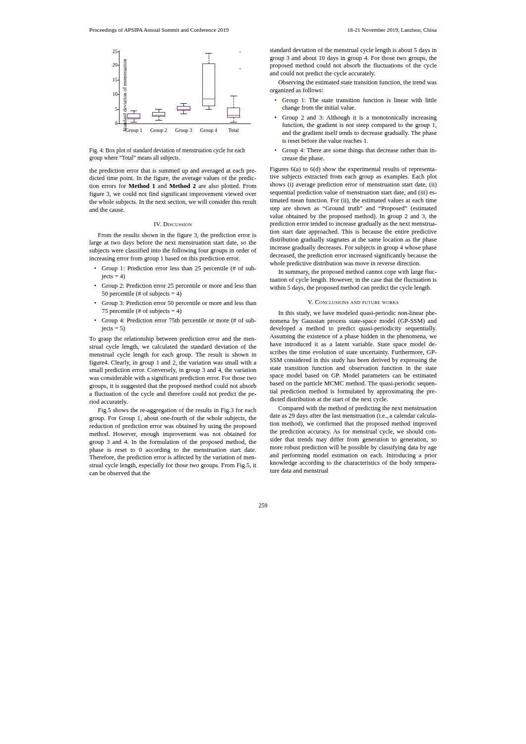Proceedings of APSIPA Annual Summit and Conference 2019 18-21 November 2019, Lanzhou, China
Standard deviation of menstruation
0
5
10
15
20
25
+
+
Group 1
Group 2
Group 3
Group 4
Total
Fig. 4: Box plot of standard deviation of menstruation cycle for each group where “Total” means all subjects.
the prediction error that is summed up and averaged at each predicted time point. In the figure, the average values of the prediction errors for Method 1 and Method 2 are also plotted. From figure 3, we could not find significant improvement viewed over the whole subjects. In the next section, we will consider this result and the cause.
IV. Discussion
From the results shown in the figure 3, the prediction error is large at two days before the next menstruation start date, so the subjects were classified into the following four groups in order of increasing error from group 1 based on this prediction error.
Group 1: Prediction error less than 25 percentile (# of subjects = 4)
Group 2: Prediction error 25 percentile or more and less than 50 percentile (# of subjects = 4)
Group 3: Prediction error 50 percentile or more and less than 75 percentile (# of subjects = 4)
Group 4: Prediction error 75th percentile or more (# of subjects = 5)
To grasp the relationship between prediction error and the menstrual cycle length, we calculated the standard deviation of the menstrual cycle length for each group. The result is shown in figure4. Clearly, in group 1 and 2, the variation was small with a small prediction error. Conversely, in group 3 and 4, the variation was considerable with a significant prediction error. For those two groups, it is suggested that the proposed method could not absorb a fluctuation of the cycle and therefore could not predict the period accurately.
Fig.5 shows the re-aggregation of the results in Fig.3 for each group. For Group 1, about one-fourth of the whole subjects, the reduction of prediction error was obtained by using the proposed method. However, enough improvement was not obtained for group 3 and 4. In the formulation of the proposed method, the phase is reset to 0 according to the menstruation start date. Therefore, the prediction error is affected by the variation of menstrual cycle length, especially for those two groups. From Fig.5, it can be observed that the
standard deviation of the menstrual cycle length is about 5 days in group 3 and about 10 days in group 4. For those two groups, the proposed method could not absorb the fluctuations of the cycle and could not predict the cycle accurately.
Observing the estimated state transition function, the trend was organized as follows:
Group 1: The state transition function is linear with little change from the initial value.
Group 2 and 3: Although it is a monotonically increasing function, the gradient is not steep compared to the group 1, and the gradient itself tends to decrease gradually. The phase is reset before the value reaches 1.
Group 4: There are some things that decrease rather than increase the phase.
Figures 6(a) to 6(d) show the experimental results of representative subjects extracted from each group as examples. Each plot shows (i) average prediction error of menstruation start date, (ii) sequential prediction value of menstruation start date, and (iii) estimated mean function. For (ii), the estimated values at each time step are shown as “Ground truth” and “Proposed” (estimated value obtained by the proposed method). In group 2 and 3, the prediction error tended to increase gradually as the next menstruation start date approached. This is because the entire predictive distribution gradually stagnates at the same location as the phase increase gradually decreases. For subjects in group 4 whose phase decreased, the prediction error increased significantly because the whole predictive distribution was move in reverse direction.
In summary, the proposed method cannot cope with large fluctuation of cycle length. However, in the case that the fluctuation is within 5 days, the proposed method can predict the cycle length.
V. Conclusions and future works
In this study, we have modeled quasi-periodic non-linear phenomena by Gaussian process state-space model (GP-SSM) and developed a method to predict quasi-periodicity sequentially. Assuming the existence of a phase hidden in the phenomena, we have introduced it as a latent variable. State space model describes the time evolution of state uncertainty. Furthermore, GP-SSM considered in this study has been derived by expressing the state transition function and observation function in the state space model based on GP. Model parameters can be estimated based on the particle MCMC method. The quasi-periodic sequential prediction method is formulated by approximating the predicted distribution at the start of the next cycle.
Compared with the method of predicting the next menstruation date as 29 days after the last menstruation (i.e., a calendar calculation method), we confirmed that the proposed method improved the prediction accuracy. As for menstrual cycle, we should consider that trends may differ from generation to generation, so more robust prediction will be possible by classifying data by age and performing model estimation on each. Introducing a prior knowledge according to the characteristics of the body temperature data and menstrual
259